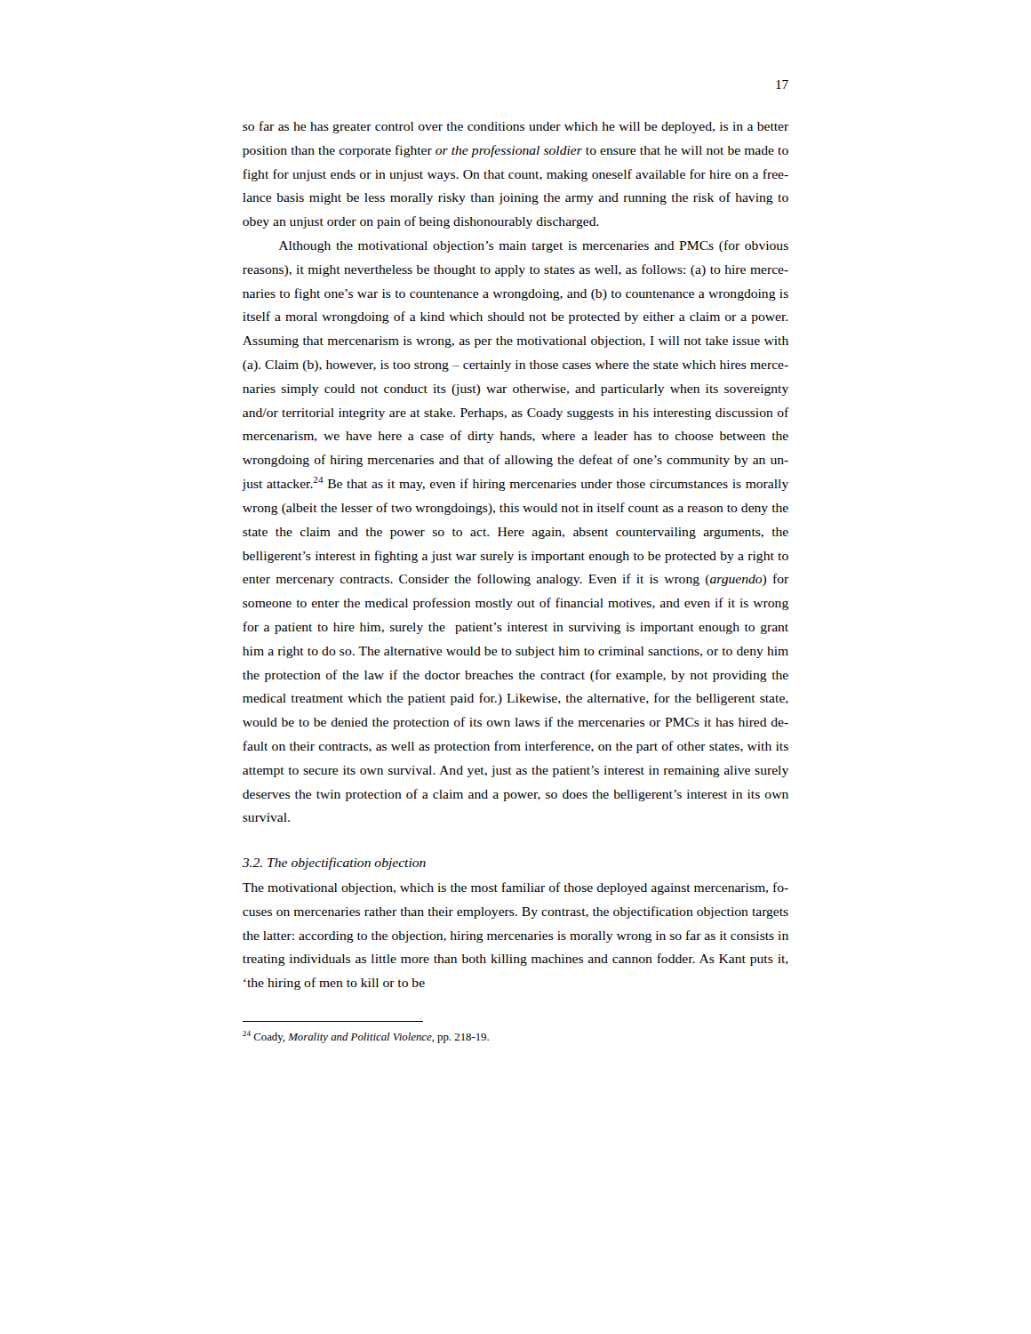17
so far as he has greater control over the conditions under which he will be deployed, is in a better position than the corporate fighter or the professional soldier to ensure that he will not be made to fight for unjust ends or in unjust ways. On that count, making oneself available for hire on a freelance basis might be less morally risky than joining the army and running the risk of having to obey an unjust order on pain of being dishonourably discharged.
Although the motivational objection’s main target is mercenaries and PMCs (for obvious reasons), it might nevertheless be thought to apply to states as well, as follows: (a) to hire mercenaries to fight one’s war is to countenance a wrongdoing, and (b) to countenance a wrongdoing is itself a moral wrongdoing of a kind which should not be protected by either a claim or a power. Assuming that mercenarism is wrong, as per the motivational objection, I will not take issue with (a). Claim (b), however, is too strong – certainly in those cases where the state which hires mercenaries simply could not conduct its (just) war otherwise, and particularly when its sovereignty and/or territorial integrity are at stake. Perhaps, as Coady suggests in his interesting discussion of mercenarism, we have here a case of dirty hands, where a leader has to choose between the wrongdoing of hiring mercenaries and that of allowing the defeat of one’s community by an unjust attacker.24 Be that as it may, even if hiring mercenaries under those circumstances is morally wrong (albeit the lesser of two wrongdoings), this would not in itself count as a reason to deny the state the claim and the power so to act. Here again, absent countervailing arguments, the belligerent’s interest in fighting a just war surely is important enough to be protected by a right to enter mercenary contracts. Consider the following analogy. Even if it is wrong (arguendo) for someone to enter the medical profession mostly out of financial motives, and even if it is wrong for a patient to hire him, surely the patient’s interest in surviving is important enough to grant him a right to do so. The alternative would be to subject him to criminal sanctions, or to deny him the protection of the law if the doctor breaches the contract (for example, by not providing the medical treatment which the patient paid for.) Likewise, the alternative, for the belligerent state, would be to be denied the protection of its own laws if the mercenaries or PMCs it has hired default on their contracts, as well as protection from interference, on the part of other states, with its attempt to secure its own survival. And yet, just as the patient’s interest in remaining alive surely deserves the twin protection of a claim and a power, so does the belligerent’s interest in its own survival.
3.2. The objectification objection
The motivational objection, which is the most familiar of those deployed against mercenarism, focuses on mercenaries rather than their employers. By contrast, the objectification objection targets the latter: according to the objection, hiring mercenaries is morally wrong in so far as it consists in treating individuals as little more than both killing machines and cannon fodder. As Kant puts it, ‘the hiring of men to kill or to be
24 Coady, Morality and Political Violence, pp. 218-19.